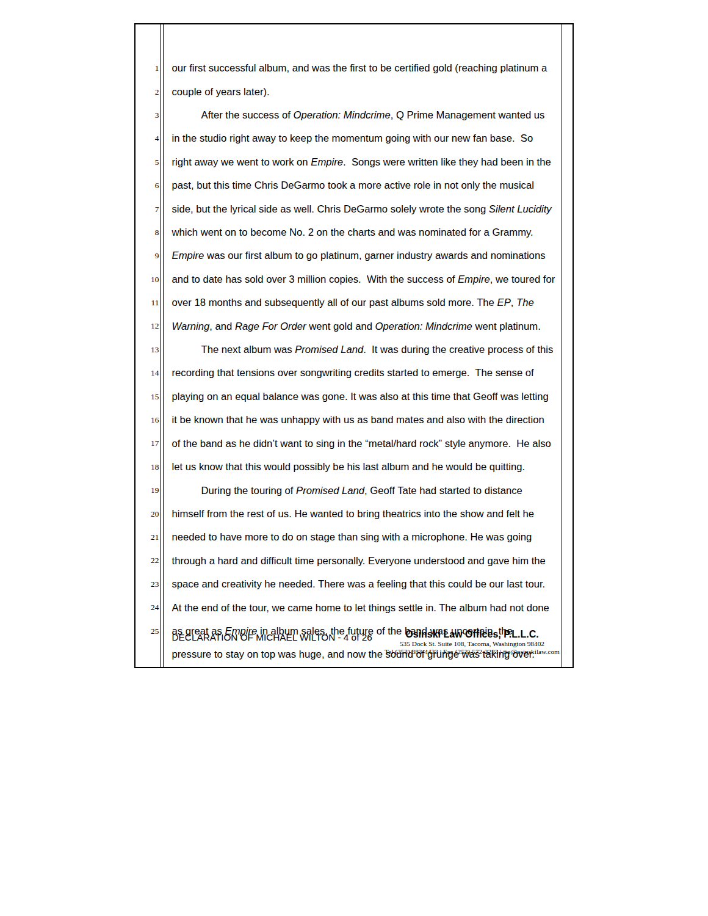1
2
3
4
5
6
7
8
9
10
11
12
13
14
15
16
17
18
19
20
21
22
23
24
25
our first successful album, and was the first to be certified gold (reaching platinum a couple of years later).
After the success of Operation: Mindcrime, Q Prime Management wanted us in the studio right away to keep the momentum going with our new fan base. So right away we went to work on Empire. Songs were written like they had been in the past, but this time Chris DeGarmo took a more active role in not only the musical side, but the lyrical side as well. Chris DeGarmo solely wrote the song Silent Lucidity which went on to become No. 2 on the charts and was nominated for a Grammy. Empire was our first album to go platinum, garner industry awards and nominations and to date has sold over 3 million copies. With the success of Empire, we toured for over 18 months and subsequently all of our past albums sold more. The EP, The Warning, and Rage For Order went gold and Operation: Mindcrime went platinum.
The next album was Promised Land. It was during the creative process of this recording that tensions over songwriting credits started to emerge. The sense of playing on an equal balance was gone. It was also at this time that Geoff was letting it be known that he was unhappy with us as band mates and also with the direction of the band as he didn’t want to sing in the “metal/hard rock” style anymore. He also let us know that this would possibly be his last album and he would be quitting.
During the touring of Promised Land, Geoff Tate had started to distance himself from the rest of us. He wanted to bring theatrics into the show and felt he needed to have more to do on stage than sing with a microphone. He was going through a hard and difficult time personally. Everyone understood and gave him the space and creativity he needed. There was a feeling that this could be our last tour. At the end of the tour, we came home to let things settle in. The album had not done as great as Empire in album sales, the future of the band was uncertain, the pressure to stay on top was huge, and now the sound of grunge was taking over.
DECLARATION OF MICHAEL WILTON - 4 of 26
Osinski Law Offices, P.L.L.C.
535 Dock St. Suite 108, Tacoma, Washington 98402
Tel (253) 383-4433 | Fax (253) 572-2223 | tto@osinskilaw.com